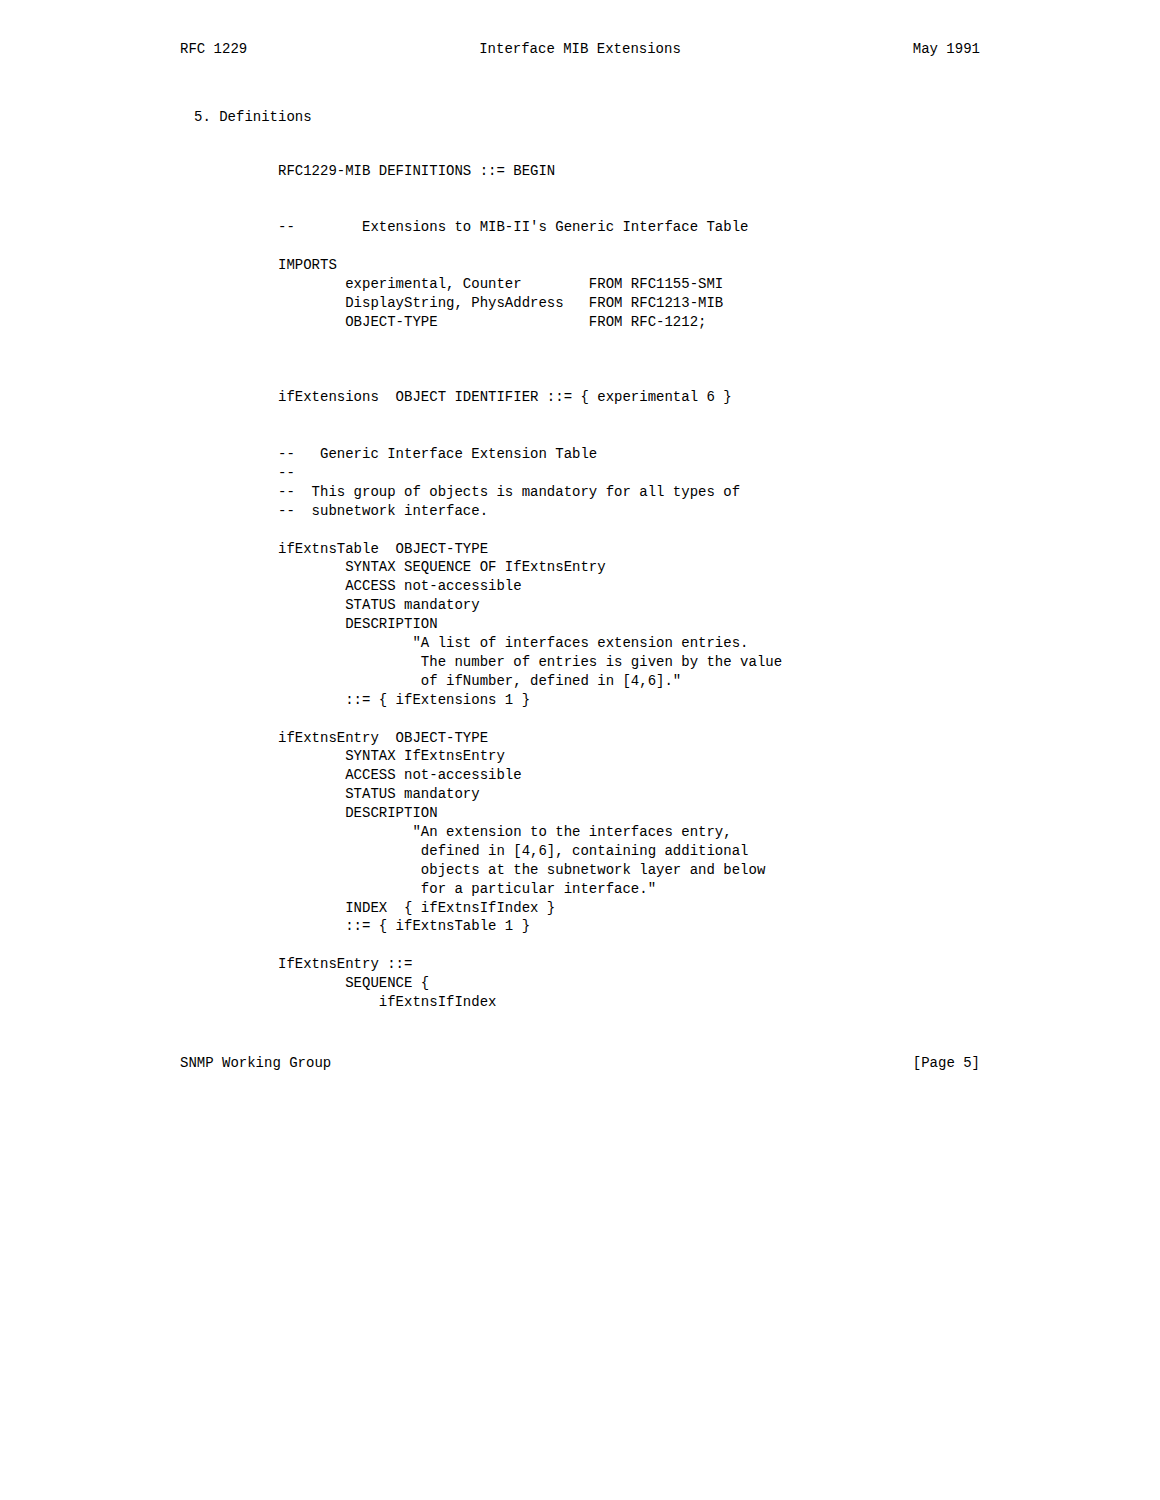RFC 1229 Interface MIB Extensions May 1991
5. Definitions
RFC1229-MIB DEFINITIONS ::= BEGIN


--        Extensions to MIB-II's Generic Interface Table

IMPORTS
        experimental, Counter        FROM RFC1155-SMI
        DisplayString, PhysAddress   FROM RFC1213-MIB
        OBJECT-TYPE                  FROM RFC-1212;



ifExtensions  OBJECT IDENTIFIER ::= { experimental 6 }


--   Generic Interface Extension Table
--
--  This group of objects is mandatory for all types of
--  subnetwork interface.

ifExtnsTable  OBJECT-TYPE
        SYNTAX SEQUENCE OF IfExtnsEntry
        ACCESS not-accessible
        STATUS mandatory
        DESCRIPTION
                "A list of interfaces extension entries.
                 The number of entries is given by the value
                 of ifNumber, defined in [4,6]."
        ::= { ifExtensions 1 }

ifExtnsEntry  OBJECT-TYPE
        SYNTAX IfExtnsEntry
        ACCESS not-accessible
        STATUS mandatory
        DESCRIPTION
                "An extension to the interfaces entry,
                 defined in [4,6], containing additional
                 objects at the subnetwork layer and below
                 for a particular interface."
        INDEX  { ifExtnsIfIndex }
        ::= { ifExtnsTable 1 }

IfExtnsEntry ::=
        SEQUENCE {
            ifExtnsIfIndex
SNMP Working Group [Page 5]